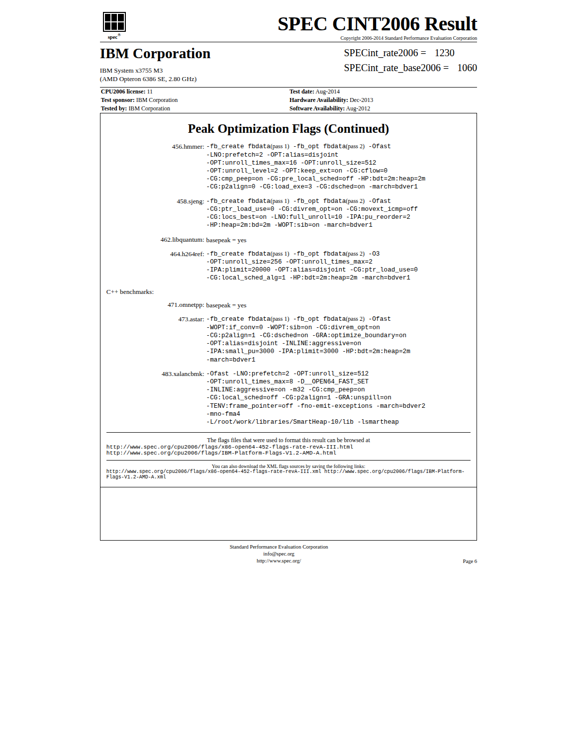spec®
SPEC CINT2006 Result
Copyright 2006-2014 Standard Performance Evaluation Corporation
IBM Corporation
IBM System x3755 M3
(AMD Opteron 6386 SE, 2.80 GHz)
SPECint_rate2006 = 1230
SPECint_rate_base2006 = 1060
| CPU2006 license: 11 | Test date: Aug-2014 |
| Test sponsor: IBM Corporation | Hardware Availability: Dec-2013 |
| Tested by: IBM Corporation | Software Availability: Aug-2012 |
Peak Optimization Flags (Continued)
456.hmmer:
-fb_create fbdata(pass 1) -fb_opt fbdata(pass 2) -Ofast -LNO:prefetch=2 -OPT:alias=disjoint -OPT:unroll_times_max=16 -OPT:unroll_size=512 -OPT:unroll_level=2 -OPT:keep_ext=on -CG:cflow=0 -CG:cmp_peep=on -CG:pre_local_sched=off -HP:bdt=2m:heap=2m -CG:p2align=0 -CG:load_exe=3 -CG:dsched=on -march=bdver1
458.sjeng:
-fb_create fbdata(pass 1) -fb_opt fbdata(pass 2) -Ofast -CG:ptr_load_use=0 -CG:divrem_opt=on -CG:movext_icmp=off -CG:locs_best=on -LNO:full_unroll=10 -IPA:pu_reorder=2 -HP:heap=2m:bd=2m -WOPT:sib=on -march=bdver1
462.libquantum:
basepeak = yes
464.h264ref:
-fb_create fbdata(pass 1) -fb_opt fbdata(pass 2) -O3 -OPT:unroll_size=256 -OPT:unroll_times_max=2 -IPA:plimit=20000 -OPT:alias=disjoint -CG:ptr_load_use=0 -CG:local_sched_alg=1 -HP:bdt=2m:heap=2m -march=bdver1
C++ benchmarks:
471.omnetpp:
basepeak = yes
473.astar:
-fb_create fbdata(pass 1) -fb_opt fbdata(pass 2) -Ofast -WOPT:if_conv=0 -WOPT:sib=on -CG:divrem_opt=on -CG:p2align=1 -CG:dsched=on -GRA:optimize_boundary=on -OPT:alias=disjoint -INLINE:aggressive=on -IPA:small_pu=3000 -IPA:plimit=3000 -HP:bdt=2m:heap=2m -march=bdver1
483.xalancbmk:
-Ofast -LNO:prefetch=2 -OPT:unroll_size=512 -OPT:unroll_times_max=8 -D__OPEN64_FAST_SET -INLINE:aggressive=on -m32 -CG:cmp_peep=on -CG:local_sched=off -CG:p2align=1 -GRA:unspill=on -TENV:frame_pointer=off -fno-emit-exceptions -march=bdver2 -mno-fma4 -L/root/work/libraries/SmartHeap-10/lib -lsmartheap
The flags files that were used to format this result can be browsed at http://www.spec.org/cpu2006/flags/x86-open64-452-flags-rate-revA-III.html http://www.spec.org/cpu2006/flags/IBM-Platform-Flags-V1.2-AMD-A.html
You can also download the XML flags sources by saving the following links: http://www.spec.org/cpu2006/flags/x86-open64-452-flags-rate-revA-III.xml http://www.spec.org/cpu2006/flags/IBM-Platform-Flags-V1.2-AMD-A.xml
Standard Performance Evaluation Corporation
info@spec.org
http://www.spec.org/
Page 6